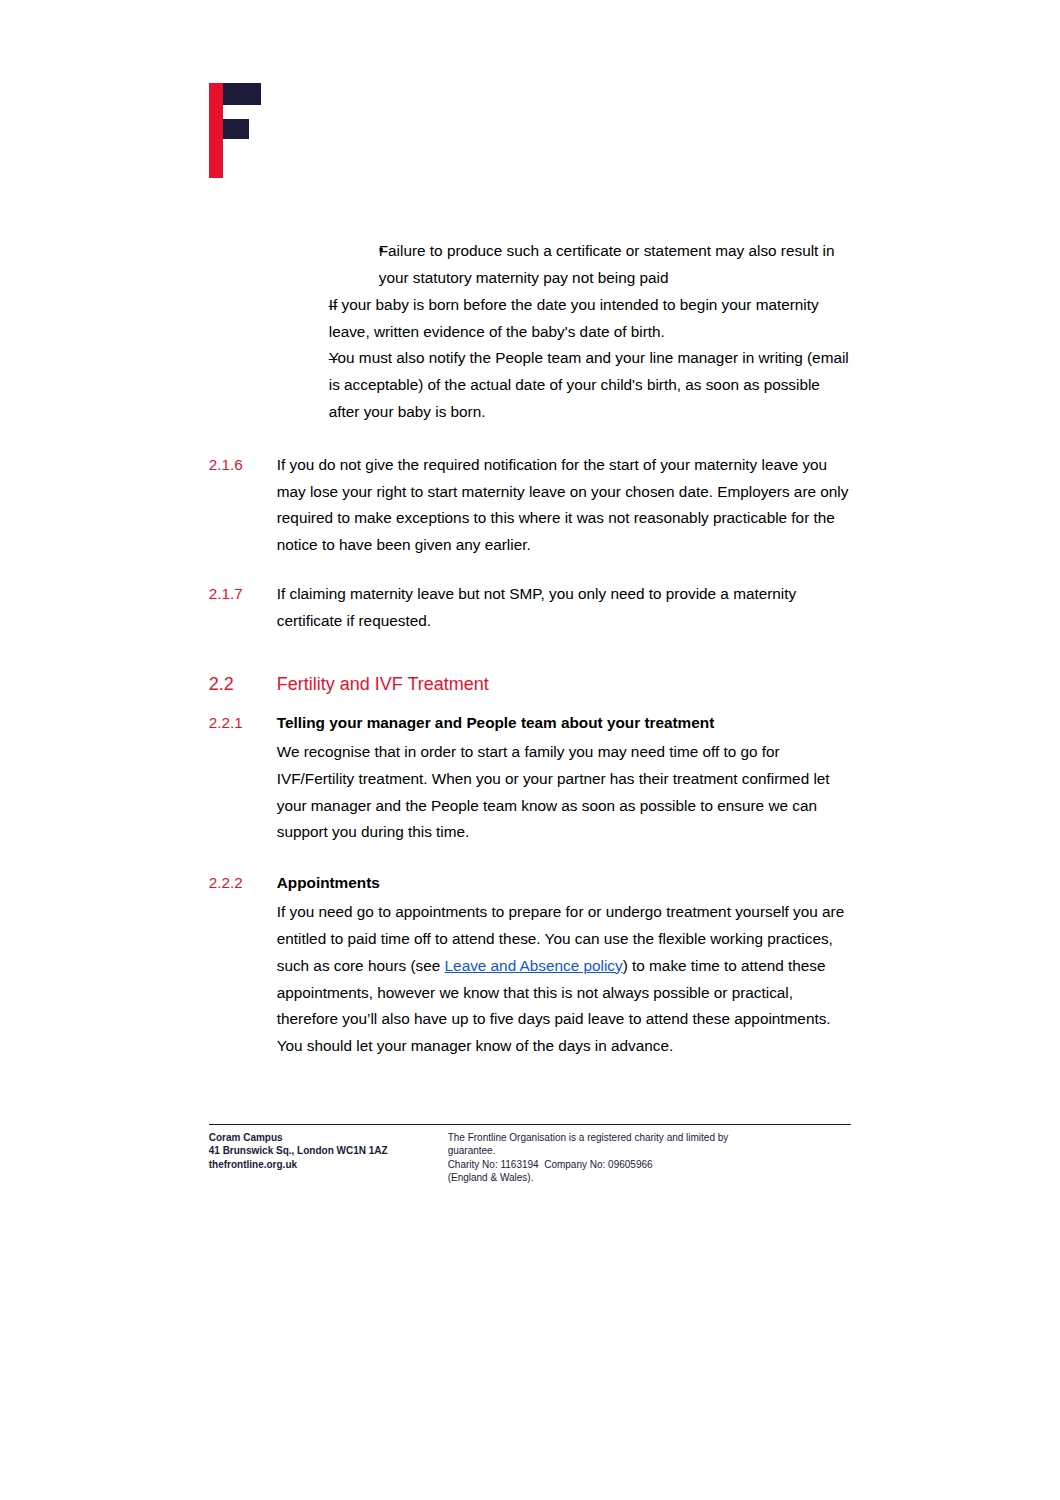Failure to produce such a certificate or statement may also result in your statutory maternity pay not being paid
If your baby is born before the date you intended to begin your maternity leave, written evidence of the baby's date of birth.
You must also notify the People team and your line manager in writing (email is acceptable) of the actual date of your child's birth, as soon as possible after your baby is born.
2.1.6
If you do not give the required notification for the start of your maternity leave you may lose your right to start maternity leave on your chosen date. Employers are only required to make exceptions to this where it was not reasonably practicable for the notice to have been given any earlier.
2.1.7
If claiming maternity leave but not SMP, you only need to provide a maternity certificate if requested.
2.2 Fertility and IVF Treatment
2.2.1
Telling your manager and People team about your treatment We recognise that in order to start a family you may need time off to go for IVF/Fertility treatment. When you or your partner has their treatment confirmed let your manager and the People team know as soon as possible to ensure we can support you during this time.
2.2.2
Appointments If you need go to appointments to prepare for or undergo treatment yourself you are entitled to paid time off to attend these. You can use the flexible working practices, such as core hours (see Leave and Absence policy) to make time to attend these appointments, however we know that this is not always possible or practical, therefore you’ll also have up to five days paid leave to attend these appointments. You should let your manager know of the days in advance.
Coram Campus
41 Brunswick Sq., London WC1N 1AZ
thefrontline.org.uk
The Frontline Organisation is a registered charity and limited by guarantee.
Charity No: 1163194 Company No: 09605966
(England & Wales).